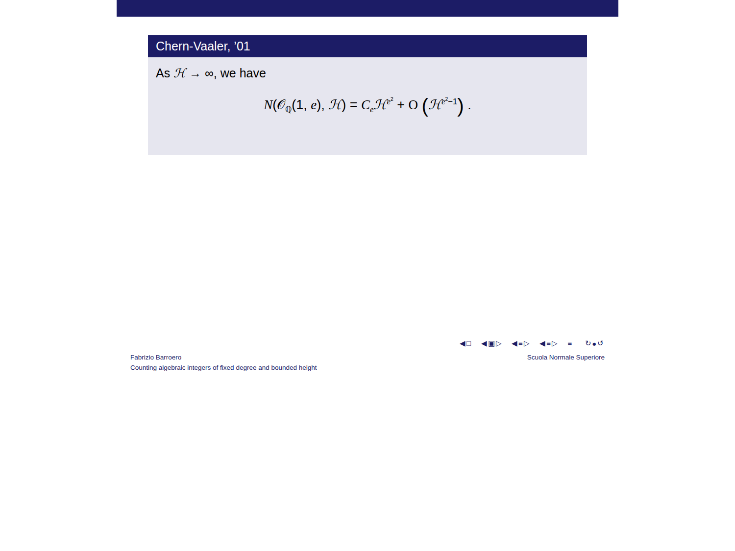Chern-Vaaler, ’01
As ℋ → ∞, we have
N(𝒪ℚ(1, e), ℋ) = Ce ℋe2 + O (ℋe2−1) .
◀□ ◀▣▷ ◀≡▷ ◀≡▷ ≡ ↻⦁↺
Fabrizio Barroero
Scuola Normale Superiore
Counting algebraic integers of fixed degree and bounded height